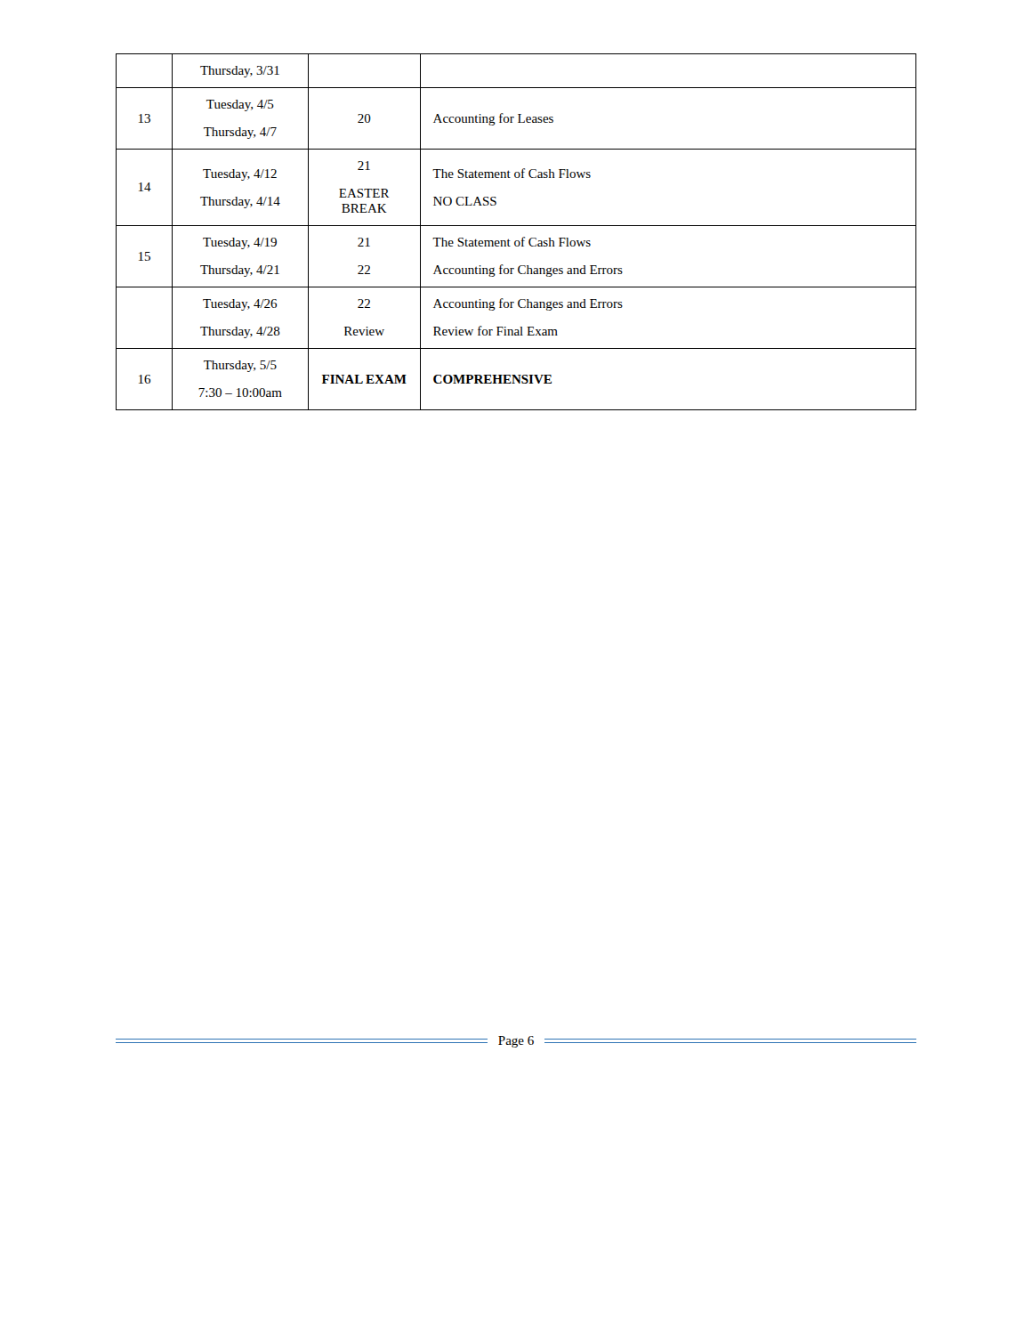| | Thursday, 3/31 | | |
| 13 | Tuesday, 4/5 Thursday, 4/7 | 20 | Accounting for Leases |
| 14 | Tuesday, 4/12 Thursday, 4/14 | 21 EASTER BREAK | The Statement of Cash Flows NO CLASS |
| 15 | Tuesday, 4/19 Thursday, 4/21 | 21 22 | The Statement of Cash Flows Accounting for Changes and Errors |
| | Tuesday, 4/26 Thursday, 4/28 | 22 Review | Accounting for Changes and Errors Review for Final Exam |
| 16 | Thursday, 5/5 7:30 – 10:00am | FINAL EXAM | COMPREHENSIVE |
Page 6